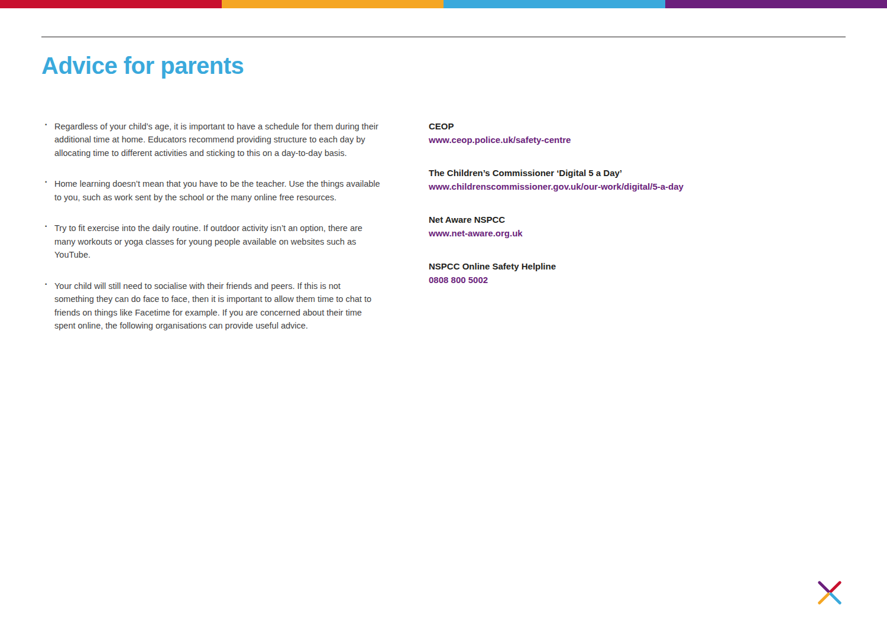Advice for parents
Regardless of your child’s age, it is important to have a schedule for them during their additional time at home. Educators recommend providing structure to each day by allocating time to different activities and sticking to this on a day-to-day basis.
Home learning doesn’t mean that you have to be the teacher. Use the things available to you, such as work sent by the school or the many online free resources.
Try to fit exercise into the daily routine. If outdoor activity isn’t an option, there are many workouts or yoga classes for young people available on websites such as YouTube.
Your child will still need to socialise with their friends and peers. If this is not something they can do face to face, then it is important to allow them time to chat to friends on things like Facetime for example. If you are concerned about their time spent online, the following organisations can provide useful advice.
CEOP www.ceop.police.uk/safety-centre
The Children’s Commissioner ‘Digital 5 a Day’ www.childrenscommissioner.gov.uk/our-work/digital/5-a-day
Net Aware NSPCC www.net-aware.org.uk
NSPCC Online Safety Helpline 0808 800 5002